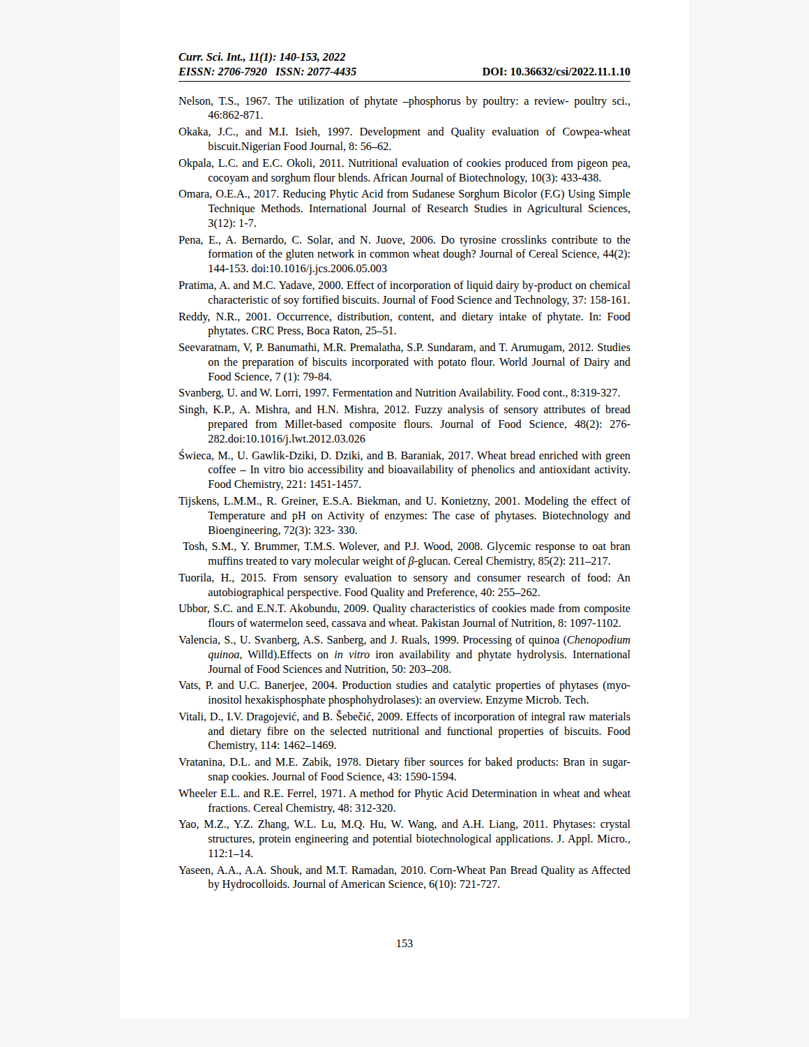Curr. Sci. Int., 11(1): 140-153, 2022
EISSN: 2706-7920 ISSN: 2077-4435 DOI: 10.36632/csi/2022.11.1.10
Nelson, T.S., 1967. The utilization of phytate –phosphorus by poultry: a review- poultry sci., 46:862-871.
Okaka, J.C., and M.I. Isieh, 1997. Development and Quality evaluation of Cowpea-wheat biscuit.Nigerian Food Journal, 8: 56–62.
Okpala, L.C. and E.C. Okoli, 2011. Nutritional evaluation of cookies produced from pigeon pea, cocoyam and sorghum flour blends. African Journal of Biotechnology, 10(3): 433-438.
Omara, O.E.A., 2017. Reducing Phytic Acid from Sudanese Sorghum Bicolor (F.G) Using Simple Technique Methods. International Journal of Research Studies in Agricultural Sciences, 3(12): 1-7.
Pena, E., A. Bernardo, C. Solar, and N. Juove, 2006. Do tyrosine crosslinks contribute to the formation of the gluten network in common wheat dough? Journal of Cereal Science, 44(2): 144-153. doi:10.1016/j.jcs.2006.05.003
Pratima, A. and M.C. Yadave, 2000. Effect of incorporation of liquid dairy by-product on chemical characteristic of soy fortified biscuits. Journal of Food Science and Technology, 37: 158-161.
Reddy, N.R., 2001. Occurrence, distribution, content, and dietary intake of phytate. In: Food phytates. CRC Press, Boca Raton, 25–51.
Seevaratnam, V, P. Banumathi, M.R. Premalatha, S.P. Sundaram, and T. Arumugam, 2012. Studies on the preparation of biscuits incorporated with potato flour. World Journal of Dairy and Food Science, 7 (1): 79-84.
Svanberg, U. and W. Lorri, 1997. Fermentation and Nutrition Availability. Food cont., 8:319-327.
Singh, K.P., A. Mishra, and H.N. Mishra, 2012. Fuzzy analysis of sensory attributes of bread prepared from Millet-based composite flours. Journal of Food Science, 48(2): 276-282.doi:10.1016/j.lwt.2012.03.026
Świeca, M., U. Gawlik-Dziki, D. Dziki, and B. Baraniak, 2017. Wheat bread enriched with green coffee – In vitro bio accessibility and bioavailability of phenolics and antioxidant activity. Food Chemistry, 221: 1451-1457.
Tijskens, L.M.M., R. Greiner, E.S.A. Biekman, and U. Konietzny, 2001. Modeling the effect of Temperature and pH on Activity of enzymes: The case of phytases. Biotechnology and Bioengineering, 72(3): 323- 330.
Tosh, S.M., Y. Brummer, T.M.S. Wolever, and P.J. Wood, 2008. Glycemic response to oat bran muffins treated to vary molecular weight of β-glucan. Cereal Chemistry, 85(2): 211–217.
Tuorila, H., 2015. From sensory evaluation to sensory and consumer research of food: An autobiographical perspective. Food Quality and Preference, 40: 255–262.
Ubbor, S.C. and E.N.T. Akobundu, 2009. Quality characteristics of cookies made from composite flours of watermelon seed, cassava and wheat. Pakistan Journal of Nutrition, 8: 1097-1102.
Valencia, S., U. Svanberg, A.S. Sanberg, and J. Ruals, 1999. Processing of quinoa (Chenopodium quinoa, Willd).Effects on in vitro iron availability and phytate hydrolysis. International Journal of Food Sciences and Nutrition, 50: 203–208.
Vats, P. and U.C. Banerjee, 2004. Production studies and catalytic properties of phytases (myo-inositol hexakisphosphate phosphohydrolases): an overview. Enzyme Microb. Tech.
Vitali, D., I.V. Dragojević, and B. Šebečić, 2009. Effects of incorporation of integral raw materials and dietary fibre on the selected nutritional and functional properties of biscuits. Food Chemistry, 114: 1462–1469.
Vratanina, D.L. and M.E. Zabik, 1978. Dietary fiber sources for baked products: Bran in sugar-snap cookies. Journal of Food Science, 43: 1590-1594.
Wheeler E.L. and R.E. Ferrel, 1971. A method for Phytic Acid Determination in wheat and wheat fractions. Cereal Chemistry, 48: 312-320.
Yao, M.Z., Y.Z. Zhang, W.L. Lu, M.Q. Hu, W. Wang, and A.H. Liang, 2011. Phytases: crystal structures, protein engineering and potential biotechnological applications. J. Appl. Micro., 112:1–14.
Yaseen, A.A., A.A. Shouk, and M.T. Ramadan, 2010. Corn-Wheat Pan Bread Quality as Affected by Hydrocolloids. Journal of American Science, 6(10): 721-727.
153